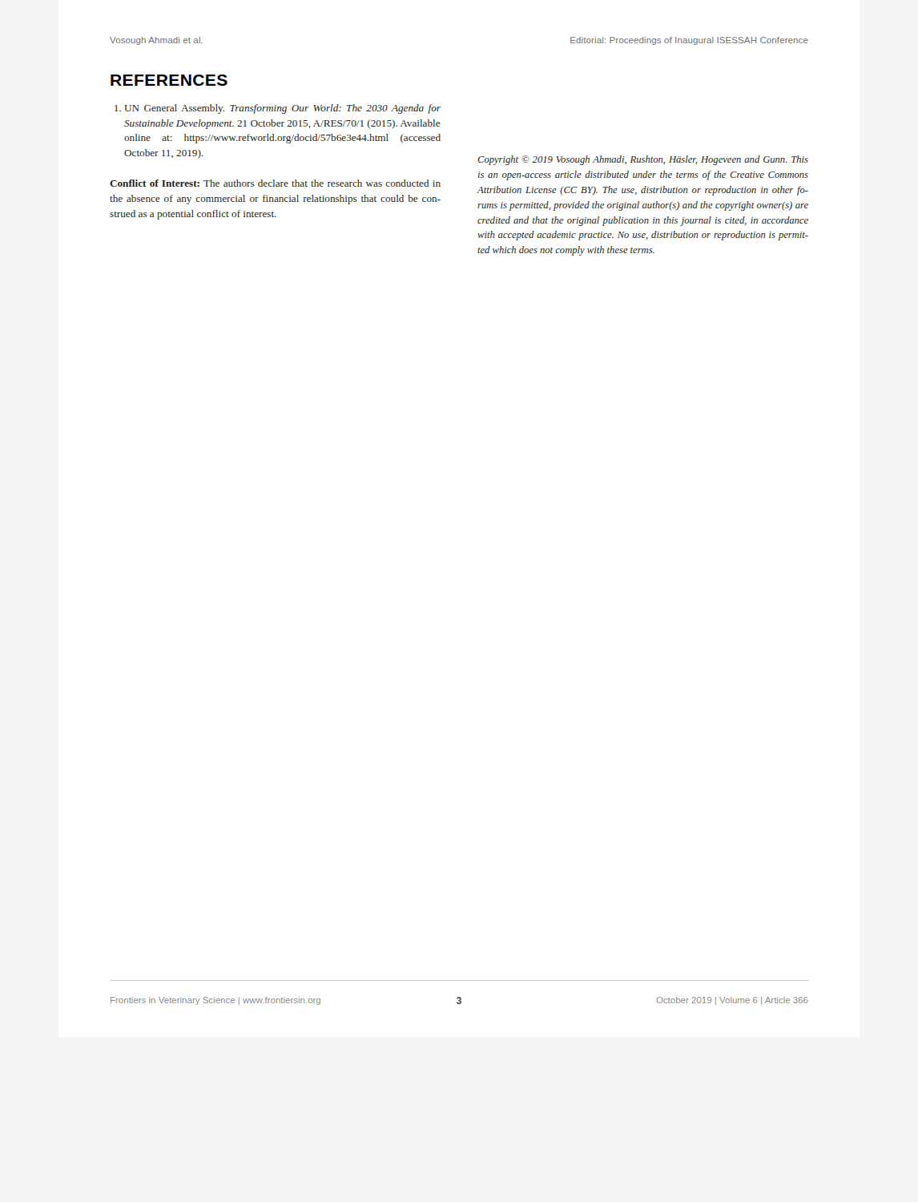Vosough Ahmadi et al.
Editorial: Proceedings of Inaugural ISESSAH Conference
REFERENCES
UN General Assembly. Transforming Our World: The 2030 Agenda for Sustainable Development. 21 October 2015, A/RES/70/1 (2015). Available online at: https://www.refworld.org/docid/57b6e3e44.html(accessed October 11, 2019).
Conflict of Interest: The authors declare that the research was conducted in the absence of any commercial or financial relationships that could be construed as a potential conflict of interest.
Copyright © 2019 Vosough Ahmadi, Rushton, Häsler, Hogeveen and Gunn. This is an open-access article distributed under the terms of the Creative Commons Attribution License (CC BY). The use, distribution or reproduction in other forums is permitted, provided the original author(s) and the copyright owner(s) are credited and that the original publication in this journal is cited, in accordance with accepted academic practice. No use, distribution or reproduction is permitted which does not comply with these terms.
Frontiers in Veterinary Science | www.frontiersin.org
3
October 2019 | Volume 6 | Article 366